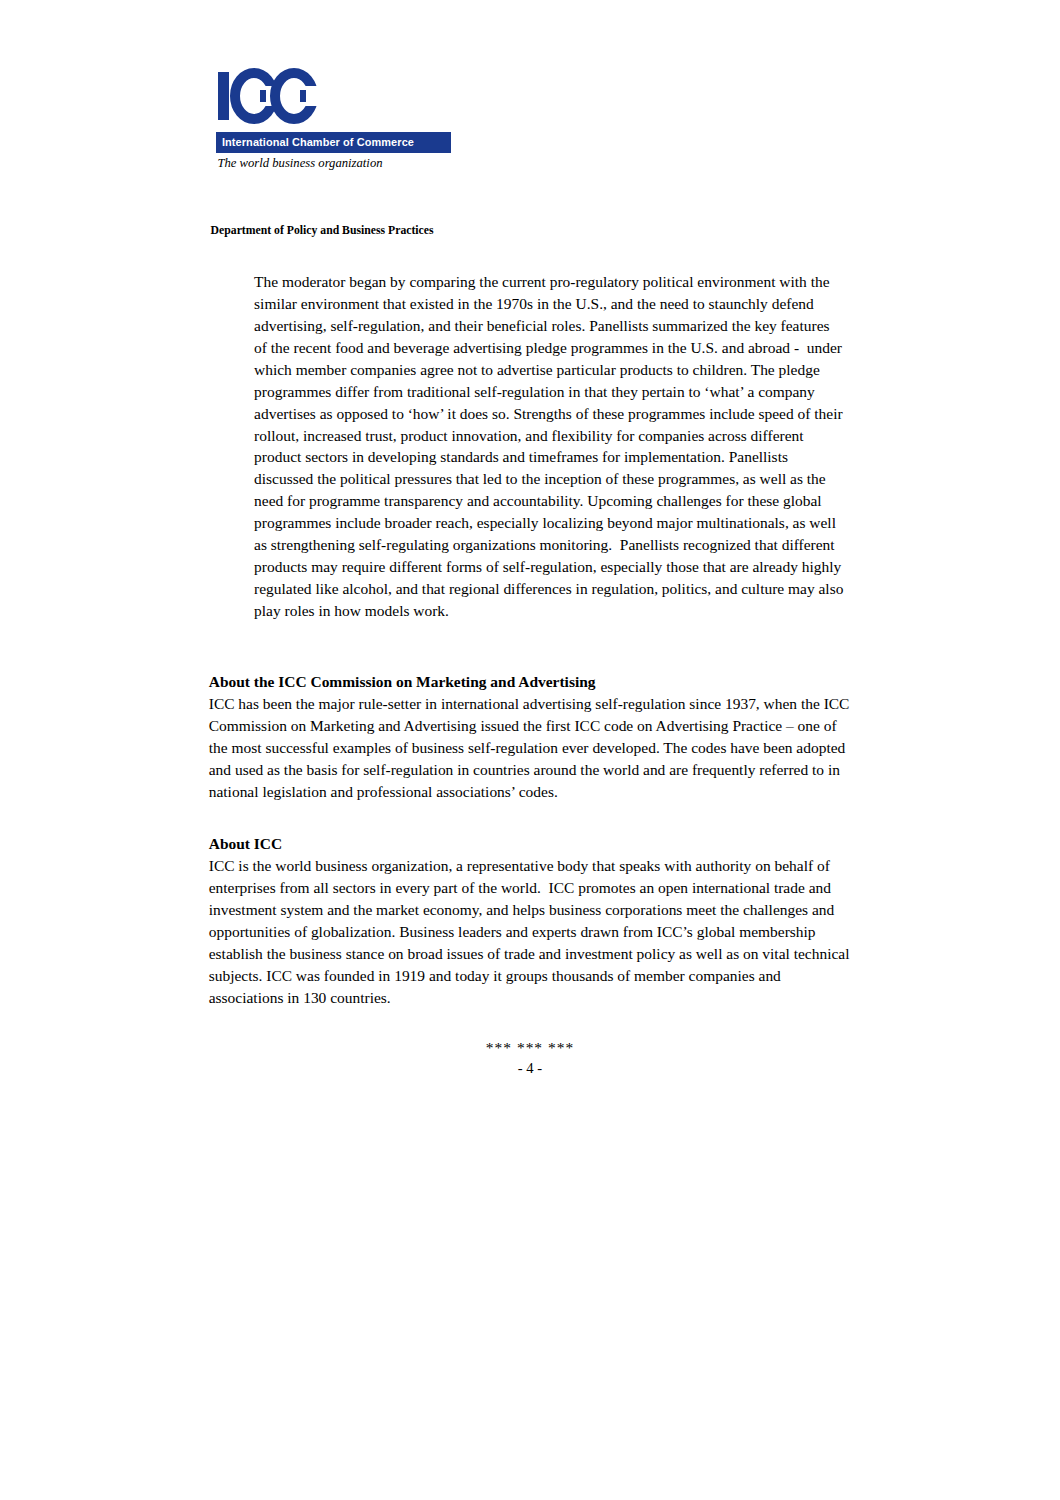International Chamber of Commerce
The world business organization
Department of Policy and Business Practices
The moderator began by comparing the current pro-regulatory political environment with the similar environment that existed in the 1970s in the U.S., and the need to staunchly defend advertising, self-regulation, and their beneficial roles. Panellists summarized the key features of the recent food and beverage advertising pledge programmes in the U.S. and abroad - under which member companies agree not to advertise particular products to children. The pledge programmes differ from traditional self-regulation in that they pertain to ‘what’ a company advertises as opposed to ‘how’ it does so. Strengths of these programmes include speed of their rollout, increased trust, product innovation, and flexibility for companies across different product sectors in developing standards and timeframes for implementation. Panellists discussed the political pressures that led to the inception of these programmes, as well as the need for programme transparency and accountability. Upcoming challenges for these global programmes include broader reach, especially localizing beyond major multinationals, as well as strengthening self-regulating organizations monitoring. Panellists recognized that different products may require different forms of self-regulation, especially those that are already highly regulated like alcohol, and that regional differences in regulation, politics, and culture may also play roles in how models work.
About the ICC Commission on Marketing and Advertising
ICC has been the major rule-setter in international advertising self-regulation since 1937, when the ICC Commission on Marketing and Advertising issued the first ICC code on Advertising Practice – one of the most successful examples of business self-regulation ever developed. The codes have been adopted and used as the basis for self-regulation in countries around the world and are frequently referred to in national legislation and professional associations’ codes.
About ICC
ICC is the world business organization, a representative body that speaks with authority on behalf of enterprises from all sectors in every part of the world. ICC promotes an open international trade and investment system and the market economy, and helps business corporations meet the challenges and opportunities of globalization. Business leaders and experts drawn from ICC’s global membership establish the business stance on broad issues of trade and investment policy as well as on vital technical subjects. ICC was founded in 1919 and today it groups thousands of member companies and associations in 130 countries.
*** *** ***
- 4 -